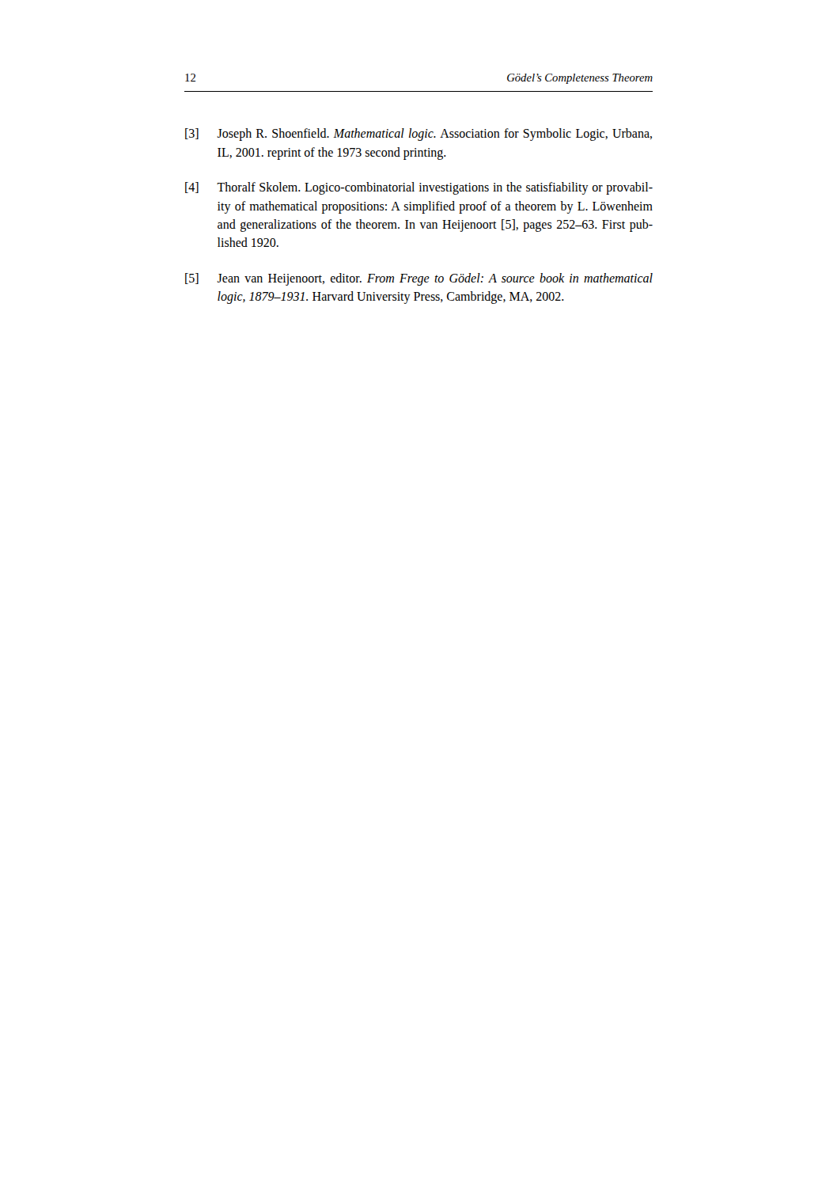12 Gödel’s Completeness Theorem
[3] Joseph R. Shoenfield. Mathematical logic. Association for Symbolic Logic, Urbana, IL, 2001. reprint of the 1973 second printing.
[4] Thoralf Skolem. Logico-combinatorial investigations in the satisfiability or provability of mathematical propositions: A simplified proof of a theorem by L. Löwenheim and generalizations of the theorem. In van Heijenoort [5], pages 252–63. First published 1920.
[5] Jean van Heijenoort, editor. From Frege to Gödel: A source book in mathematical logic, 1879–1931. Harvard University Press, Cambridge, MA, 2002.